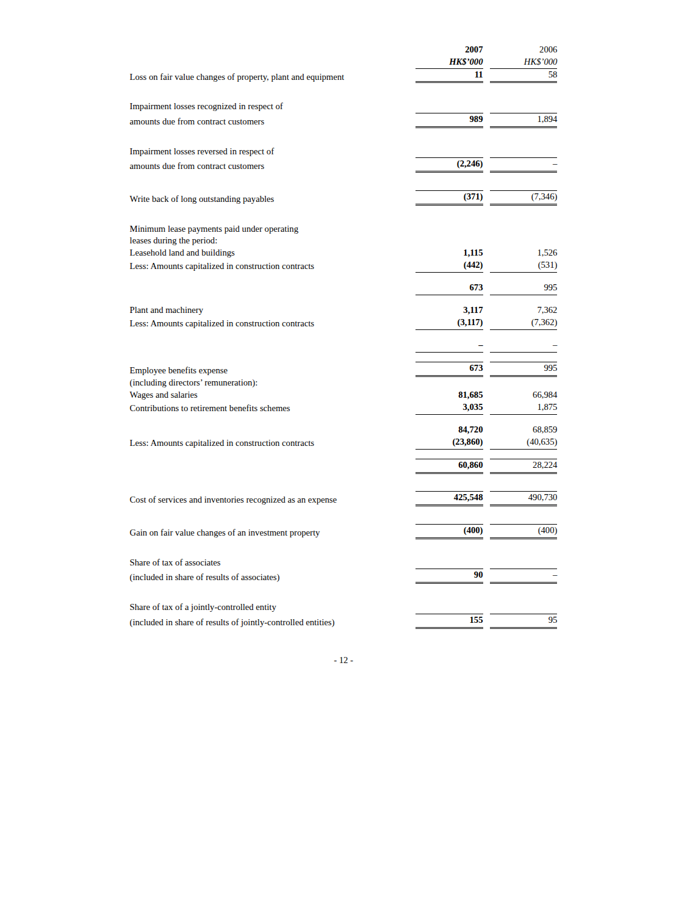| | | 2007 | | 2006 |
| | | HK$’000 | | HK$’000 |
| Loss on fair value changes of property, plant and equipment | | 11 | | 58 |
| Impairment losses recognized in respect of | | | | |
| amounts due from contract customers | | 989 | | 1,894 |
| Impairment losses reversed in respect of | | | | |
| amounts due from contract customers | | (2,246) | | – |
| Write back of long outstanding payables | | (371) | | (7,346) |
| Minimum lease payments paid under operating | | | | |
| leases during the period: | | | | |
| Leasehold land and buildings | | 1,115 | | 1,526 |
| Less: Amounts capitalized in construction contracts | | (442) | | (531) |
| | | 673 | | 995 |
| Plant and machinery | | 3,117 | | 7,362 |
| Less: Amounts capitalized in construction contracts | | (3,117) | | (7,362) |
| | | – | | – |
| Employee benefits expense | | 673 | | 995 |
| (including directors’ remuneration): | | | | |
| Wages and salaries | | 81,685 | | 66,984 |
| Contributions to retirement benefits schemes | | 3,035 | | 1,875 |
| | | 84,720 | | 68,859 |
| Less: Amounts capitalized in construction contracts | | (23,860) | | (40,635) |
| | | 60,860 | | 28,224 |
| Cost of services and inventories recognized as an expense | | 425,548 | | 490,730 |
| Gain on fair value changes of an investment property | | (400) | | (400) |
| Share of tax of associates | | | | |
| (included in share of results of associates) | | 90 | | – |
| Share of tax of a jointly-controlled entity | | | | |
| (included in share of results of jointly-controlled entities) | | 155 | | 95 |
- 12 -